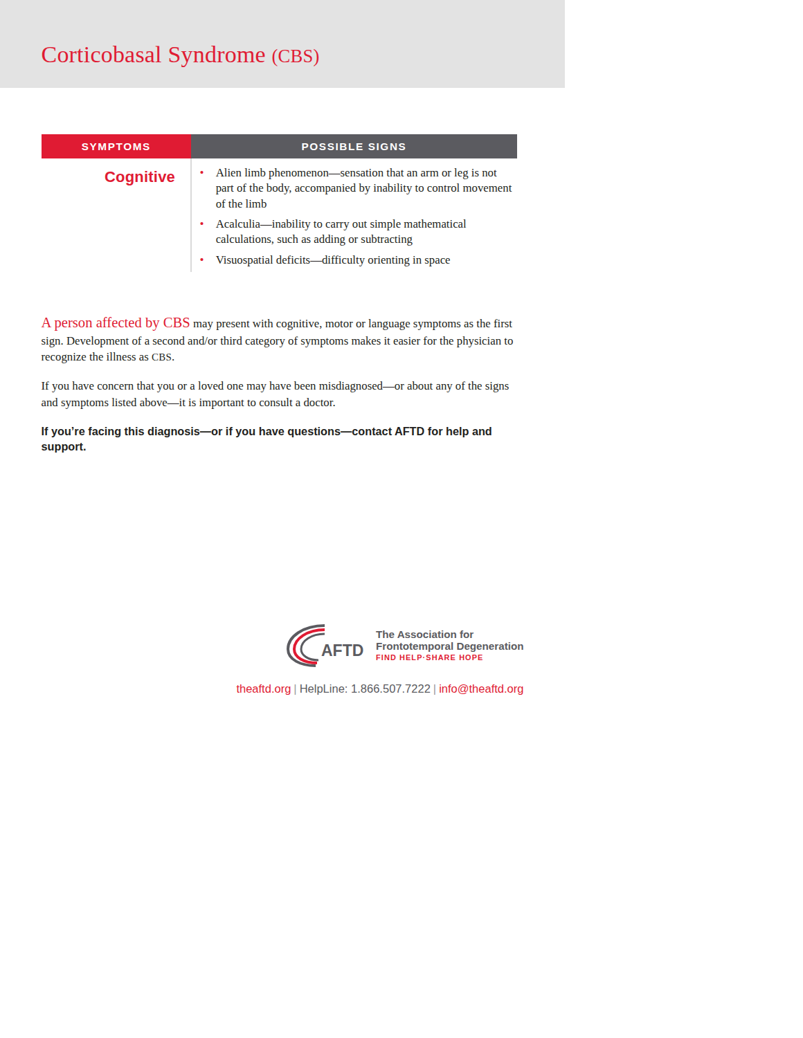Corticobasal Syndrome (CBS)
| SYMPTOMS | POSSIBLE SIGNS |
| --- | --- |
| Cognitive | Alien limb phenomenon—sensation that an arm or leg is not part of the body, accompanied by inability to control movement of the limb Acalculia—inability to carry out simple mathematical calculations, such as adding or subtracting Visuospatial deficits—difficulty orienting in space |
A person affected by CBS may present with cognitive, motor or language symptoms as the first sign. Development of a second and/or third category of symptoms makes it easier for the physician to recognize the illness as CBS.
If you have concern that you or a loved one may have been misdiagnosed—or about any of the signs and symptoms listed above—it is important to consult a doctor.
If you’re facing this diagnosis—or if you have questions—contact AFTD for help and support.
AFTD
The Association for
Frontotemporal Degeneration
FIND HELP·SHARE HOPE
theaftd.org|HelpLine: 1.866.507.7222|info@theaftd.org